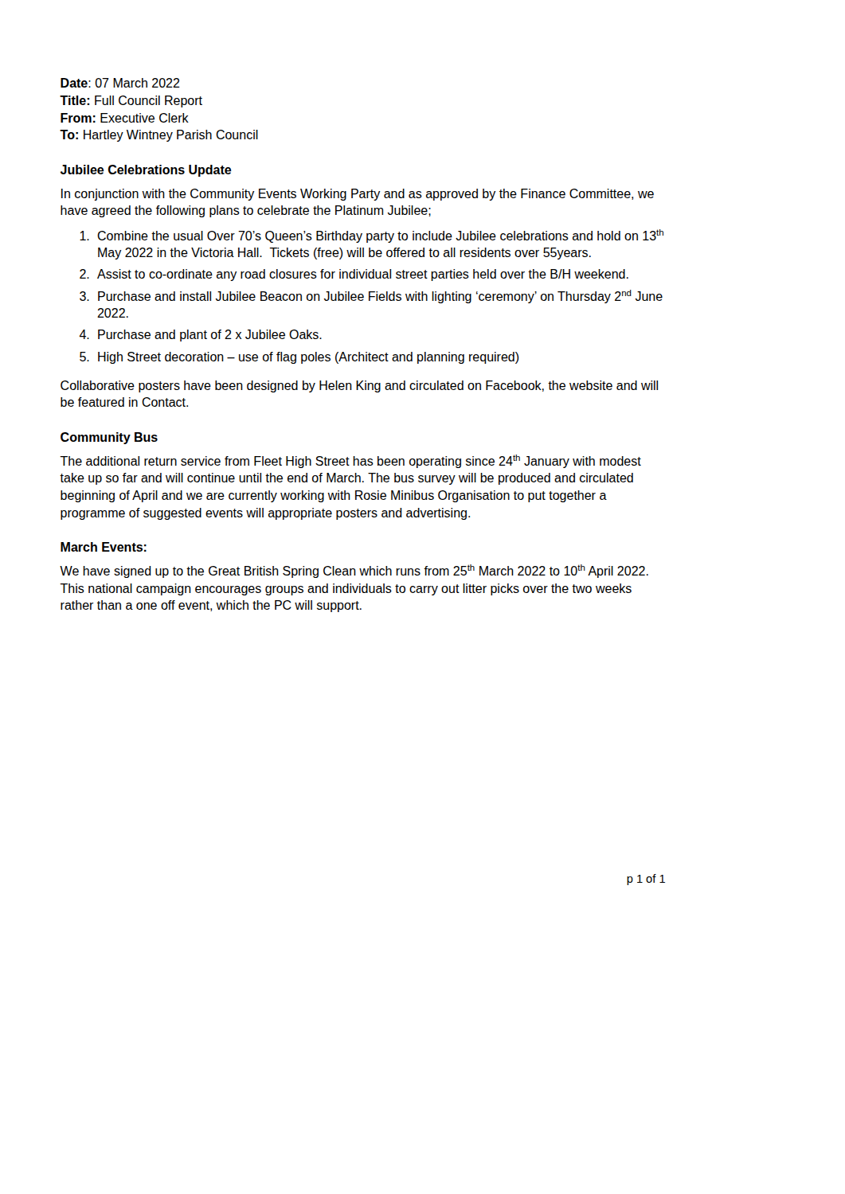Date: 07 March 2022
Title: Full Council Report
From: Executive Clerk
To: Hartley Wintney Parish Council
Jubilee Celebrations Update
In conjunction with the Community Events Working Party and as approved by the Finance Committee, we have agreed the following plans to celebrate the Platinum Jubilee;
Combine the usual Over 70’s Queen’s Birthday party to include Jubilee celebrations and hold on 13th May 2022 in the Victoria Hall. Tickets (free) will be offered to all residents over 55years.
Assist to co-ordinate any road closures for individual street parties held over the B/H weekend.
Purchase and install Jubilee Beacon on Jubilee Fields with lighting ‘ceremony’ on Thursday 2nd June 2022.
Purchase and plant of 2 x Jubilee Oaks.
High Street decoration – use of flag poles (Architect and planning required)
Collaborative posters have been designed by Helen King and circulated on Facebook, the website and will be featured in Contact.
Community Bus
The additional return service from Fleet High Street has been operating since 24th January with modest take up so far and will continue until the end of March. The bus survey will be produced and circulated beginning of April and we are currently working with Rosie Minibus Organisation to put together a programme of suggested events will appropriate posters and advertising.
March Events:
We have signed up to the Great British Spring Clean which runs from 25th March 2022 to 10th April 2022. This national campaign encourages groups and individuals to carry out litter picks over the two weeks rather than a one off event, which the PC will support.
p 1 of 1